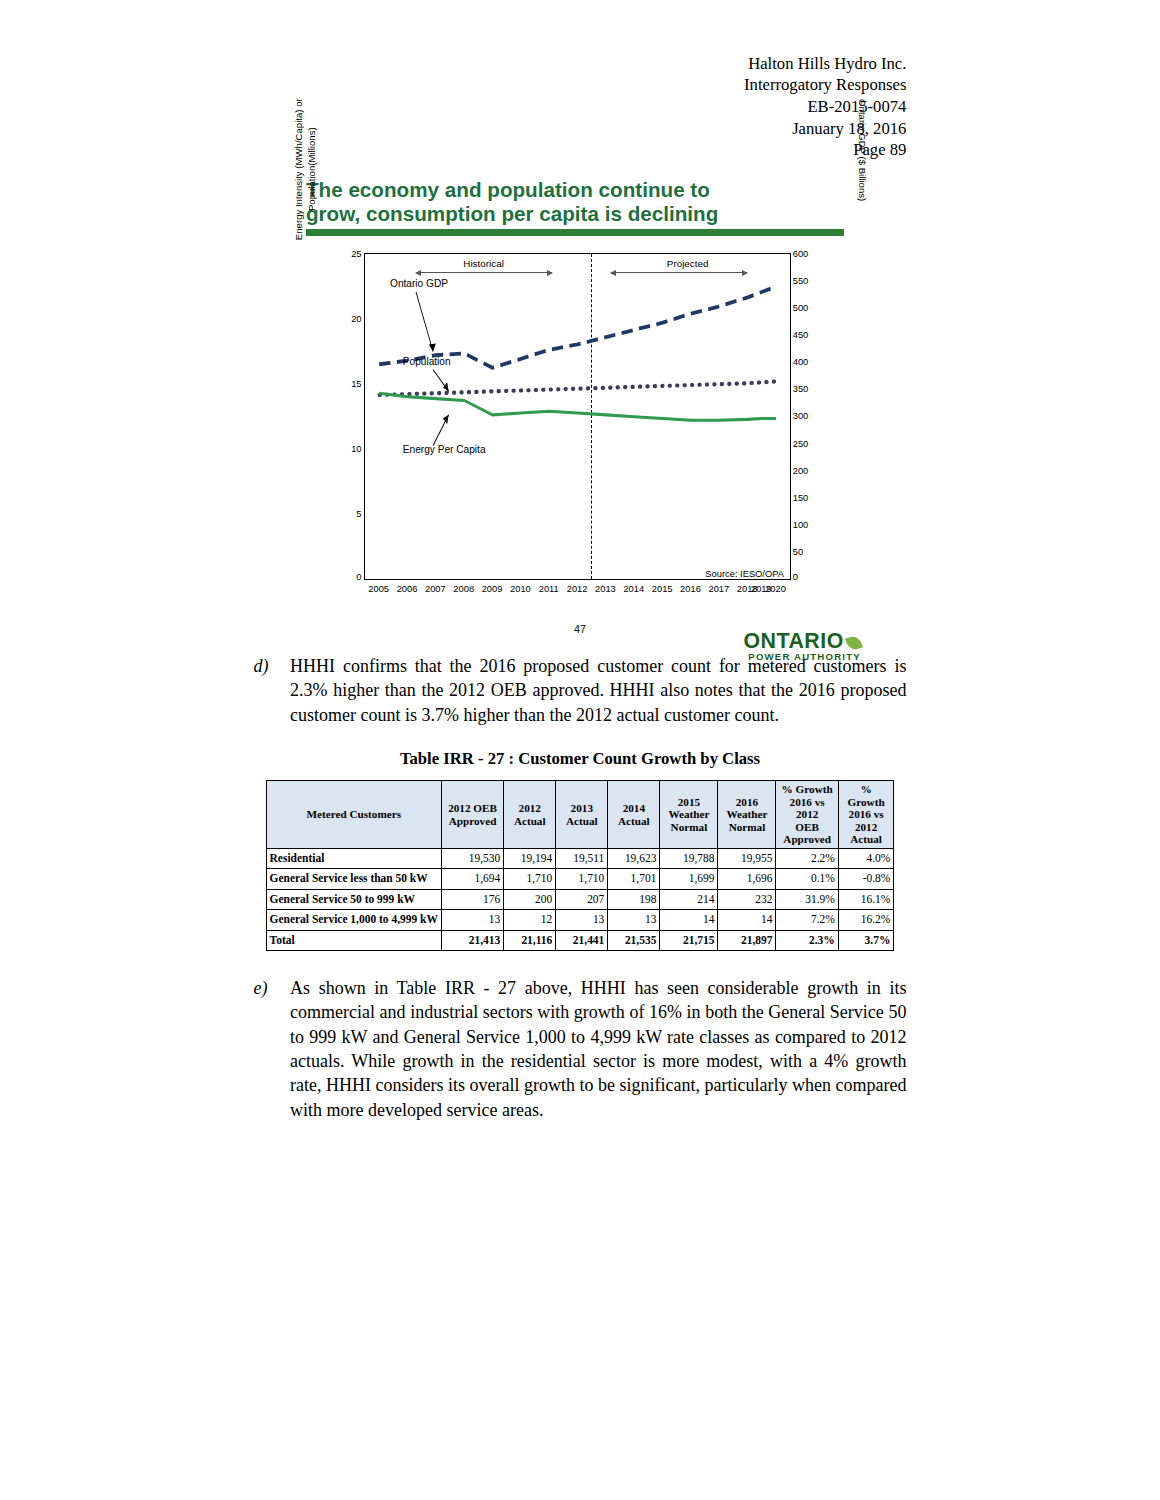Halton Hills Hydro Inc.
Interrogatory Responses
EB-2015-0074
January 18, 2016
Page 89
The economy and population continue to
grow, consumption per capita is declining
Energy Intensity (MWh/Capita) or
Population(Millions)
Ontario GDP ($ Billions)
25
20
15
10
5
0
600
550
500
450
400
350
300
250
200
150
100
50
0
2005
2006
2007
2008
2009
2010
2011
2012
2013
2014
2015
2016
2017
2018
2019
2020
Historical
Projected
Ontario GDP
Population
Energy Per Capita
Source: IESO/OPA
ONTARIO
POWER AUTHORITY
47
d)
HHHI confirms that the 2016 proposed customer count for metered customers is 2.3% higher than the 2012 OEB approved. HHHI also notes that the 2016 proposed customer count is 3.7% higher than the 2012 actual customer count.
Table IRR - 27 : Customer Count Growth by Class
| Metered Customers | 2012 OEB Approved | 2012 Actual | 2013 Actual | 2014 Actual | 2015 Weather Normal | 2016 Weather Normal | % Growth 2016 vs 2012 OEB Approved | % Growth 2016 vs 2012 Actual |
| --- | --- | --- | --- | --- | --- | --- | --- | --- |
| Residential | 19,530 | 19,194 | 19,511 | 19,623 | 19,788 | 19,955 | 2.2% | 4.0% |
| General Service less than 50 kW | 1,694 | 1,710 | 1,710 | 1,701 | 1,699 | 1,696 | 0.1% | -0.8% |
| General Service 50 to 999 kW | 176 | 200 | 207 | 198 | 214 | 232 | 31.9% | 16.1% |
| General Service 1,000 to 4,999 kW | 13 | 12 | 13 | 13 | 14 | 14 | 7.2% | 16.2% |
| Total | 21,413 | 21,116 | 21,441 | 21,535 | 21,715 | 21,897 | 2.3% | 3.7% |
e)
As shown in Table IRR - 27 above, HHHI has seen considerable growth in its commercial and industrial sectors with growth of 16% in both the General Service 50 to 999 kW and General Service 1,000 to 4,999 kW rate classes as compared to 2012 actuals. While growth in the residential sector is more modest, with a 4% growth rate, HHHI considers its overall growth to be significant, particularly when compared with more developed service areas.